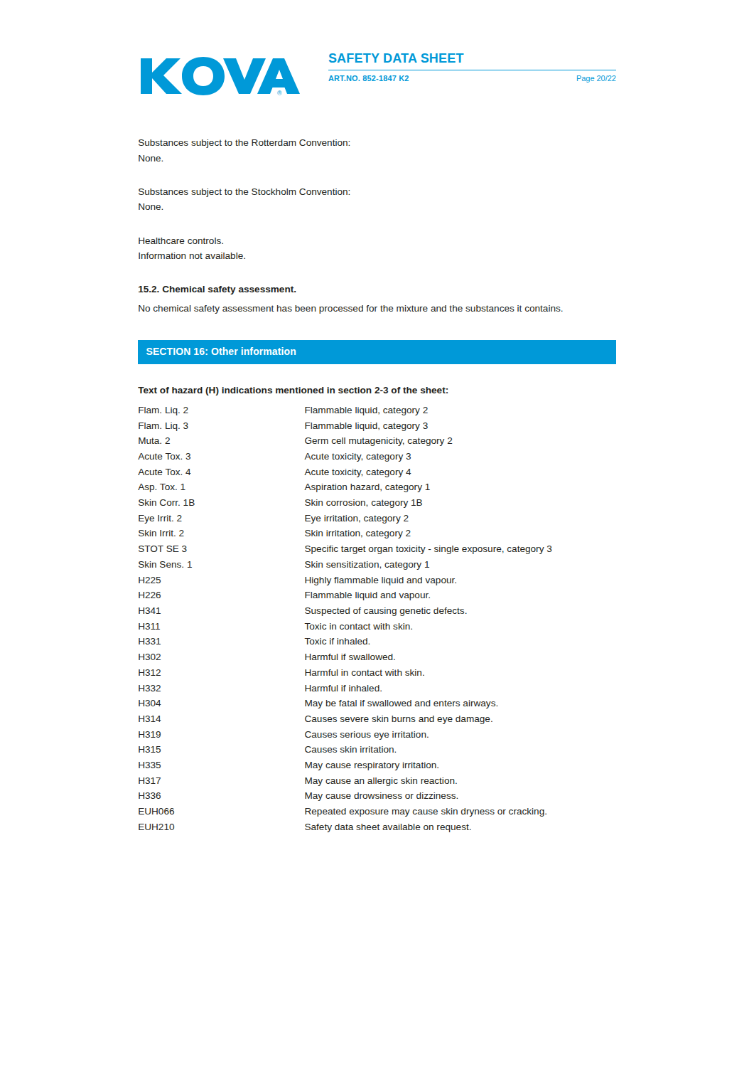®
SAFETY DATA SHEET
ART.NO. 852-1847 K2 Page 20/22
Substances subject to the Rotterdam Convention:
None.
Substances subject to the Stockholm Convention:
None.
Healthcare controls.
Information not available.
15.2. Chemical safety assessment.
No chemical safety assessment has been processed for the mixture and the substances it contains.
SECTION 16: Other information
Text of hazard (H) indications mentioned in section 2-3 of the sheet:
| Flam. Liq. 2 | Flammable liquid, category 2 |
| Flam. Liq. 3 | Flammable liquid, category 3 |
| Muta. 2 | Germ cell mutagenicity, category 2 |
| Acute Tox. 3 | Acute toxicity, category 3 |
| Acute Tox. 4 | Acute toxicity, category 4 |
| Asp. Tox. 1 | Aspiration hazard, category 1 |
| Skin Corr. 1B | Skin corrosion, category 1B |
| Eye Irrit. 2 | Eye irritation, category 2 |
| Skin Irrit. 2 | Skin irritation, category 2 |
| STOT SE 3 | Specific target organ toxicity - single exposure, category 3 |
| Skin Sens. 1 | Skin sensitization, category 1 |
| H225 | Highly flammable liquid and vapour. |
| H226 | Flammable liquid and vapour. |
| H341 | Suspected of causing genetic defects. |
| H311 | Toxic in contact with skin. |
| H331 | Toxic if inhaled. |
| H302 | Harmful if swallowed. |
| H312 | Harmful in contact with skin. |
| H332 | Harmful if inhaled. |
| H304 | May be fatal if swallowed and enters airways. |
| H314 | Causes severe skin burns and eye damage. |
| H319 | Causes serious eye irritation. |
| H315 | Causes skin irritation. |
| H335 | May cause respiratory irritation. |
| H317 | May cause an allergic skin reaction. |
| H336 | May cause drowsiness or dizziness. |
| EUH066 | Repeated exposure may cause skin dryness or cracking. |
| EUH210 | Safety data sheet available on request. |